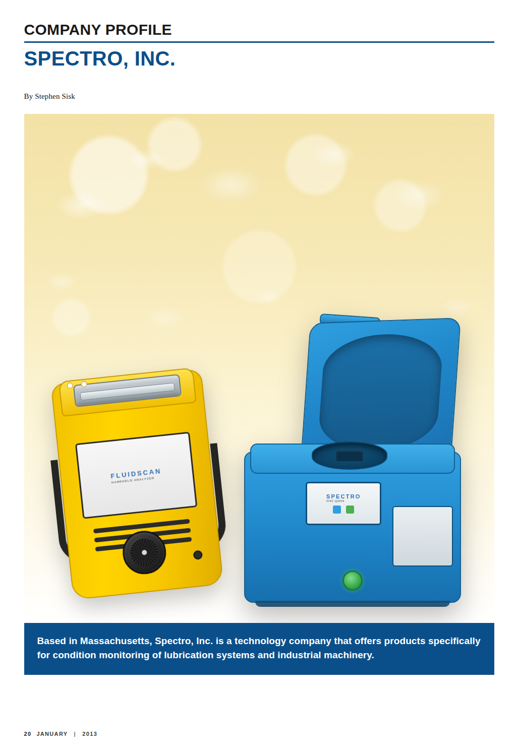Company Profile
Spectro, Inc.
By Stephen Sisk
FluidScanHandheld Analyzer
SpectroVisc Q3000
Based in Massachusetts, Spectro, Inc. is a technology company that offers products specifically for condition monitoring of lubrication systems and industrial machinery.
20 January | 2013